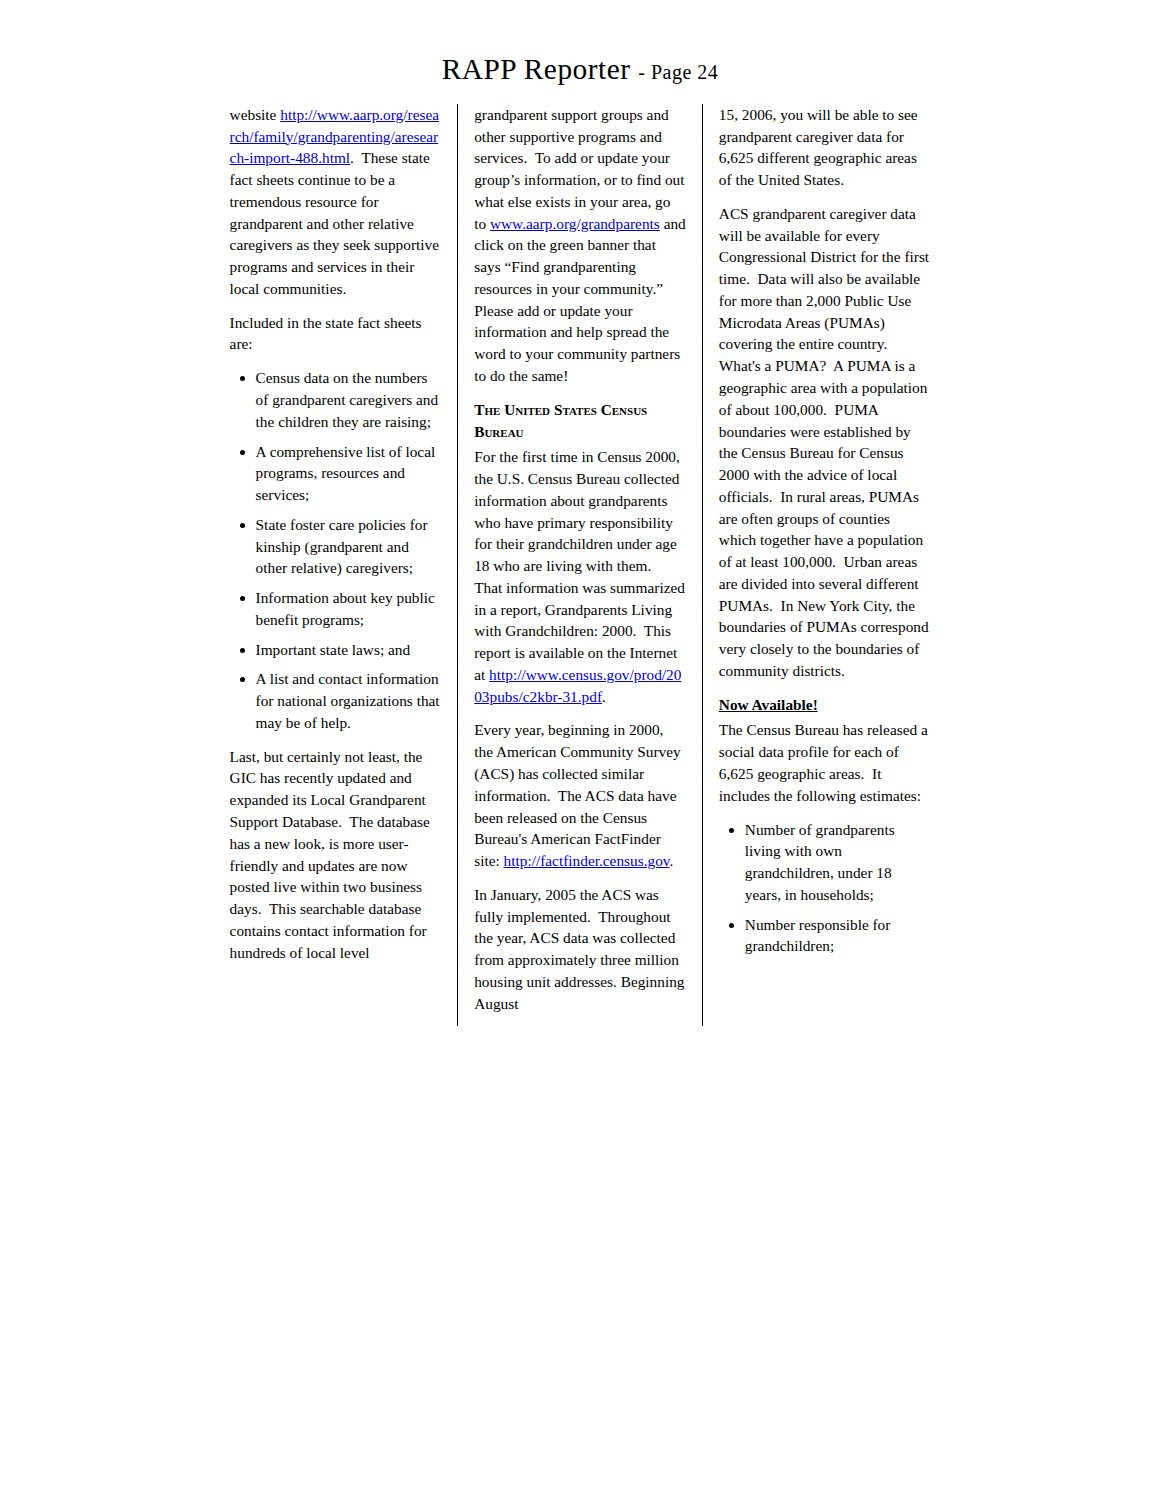RAPP Reporter - Page 24
website http://www.aarp.org/research/family/grandparenting/aresearch-import-488.html. These state fact sheets continue to be a tremendous resource for grandparent and other relative caregivers as they seek supportive programs and services in their local communities.
Included in the state fact sheets are:
Census data on the numbers of grandparent caregivers and the children they are raising;
A comprehensive list of local programs, resources and services;
State foster care policies for kinship (grandparent and other relative) caregivers;
Information about key public benefit programs;
Important state laws; and
A list and contact information for national organizations that may be of help.
Last, but certainly not least, the GIC has recently updated and expanded its Local Grandparent Support Database. The database has a new look, is more user-friendly and updates are now posted live within two business days. This searchable database contains contact information for hundreds of local level
grandparent support groups and other supportive programs and services. To add or update your group’s information, or to find out what else exists in your area, go to www.aarp.org/grandparents and click on the green banner that says “Find grandparenting resources in your community.” Please add or update your information and help spread the word to your community partners to do the same!
The United States Census Bureau
For the first time in Census 2000, the U.S. Census Bureau collected information about grandparents who have primary responsibility for their grandchildren under age 18 who are living with them. That information was summarized in a report, Grandparents Living with Grandchildren: 2000. This report is available on the Internet at http://www.census.gov/prod/2003pubs/c2kbr-31.pdf.
Every year, beginning in 2000, the American Community Survey (ACS) has collected similar information. The ACS data have been released on the Census Bureau's American FactFinder site: http://factfinder.census.gov.
In January, 2005 the ACS was fully implemented. Throughout the year, ACS data was collected from approximately three million housing unit addresses. Beginning August
15, 2006, you will be able to see grandparent caregiver data for 6,625 different geographic areas of the United States.
ACS grandparent caregiver data will be available for every Congressional District for the first time. Data will also be available for more than 2,000 Public Use Microdata Areas (PUMAs) covering the entire country.
What's a PUMA? A PUMA is a geographic area with a population of about 100,000. PUMA boundaries were established by the Census Bureau for Census 2000 with the advice of local officials. In rural areas, PUMAs are often groups of counties which together have a population of at least 100,000. Urban areas are divided into several different PUMAs. In New York City, the boundaries of PUMAs correspond very closely to the boundaries of community districts.
Now Available!
The Census Bureau has released a social data profile for each of 6,625 geographic areas. It includes the following estimates:
Number of grandparents living with own grandchildren, under 18 years, in households;
Number responsible for grandchildren;